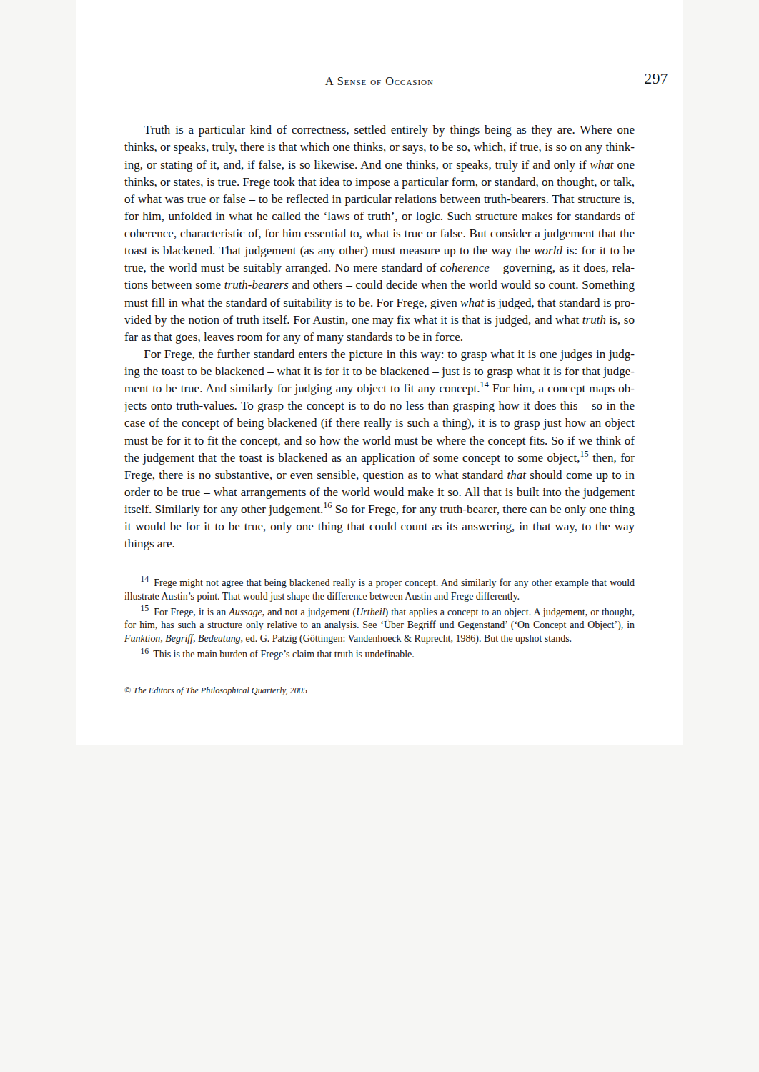A Sense of Occasion 297
Truth is a particular kind of correctness, settled entirely by things being as they are. Where one thinks, or speaks, truly, there is that which one thinks, or says, to be so, which, if true, is so on any thinking, or stating of it, and, if false, is so likewise. And one thinks, or speaks, truly if and only if what one thinks, or states, is true. Frege took that idea to impose a particular form, or standard, on thought, or talk, of what was true or false – to be reflected in particular relations between truth-bearers. That structure is, for him, unfolded in what he called the ‘laws of truth’, or logic. Such structure makes for standards of coherence, characteristic of, for him essential to, what is true or false. But consider a judgement that the toast is blackened. That judgement (as any other) must measure up to the way the world is: for it to be true, the world must be suitably arranged. No mere standard of coherence – governing, as it does, relations between some truth-bearers and others – could decide when the world would so count. Something must fill in what the standard of suitability is to be. For Frege, given what is judged, that standard is provided by the notion of truth itself. For Austin, one may fix what it is that is judged, and what truth is, so far as that goes, leaves room for any of many standards to be in force.
For Frege, the further standard enters the picture in this way: to grasp what it is one judges in judging the toast to be blackened – what it is for it to be blackened – just is to grasp what it is for that judgement to be true. And similarly for judging any object to fit any concept.14 For him, a concept maps objects onto truth-values. To grasp the concept is to do no less than grasping how it does this – so in the case of the concept of being blackened (if there really is such a thing), it is to grasp just how an object must be for it to fit the concept, and so how the world must be where the concept fits. So if we think of the judgement that the toast is blackened as an application of some concept to some object,15 then, for Frege, there is no substantive, or even sensible, question as to what standard that should come up to in order to be true – what arrangements of the world would make it so. All that is built into the judgement itself. Similarly for any other judgement.16 So for Frege, for any truth-bearer, there can be only one thing it would be for it to be true, only one thing that could count as its answering, in that way, to the way things are.
14 Frege might not agree that being blackened really is a proper concept. And similarly for any other example that would illustrate Austin’s point. That would just shape the difference between Austin and Frege differently.
15 For Frege, it is an Aussage, and not a judgement (Urtheil) that applies a concept to an object. A judgement, or thought, for him, has such a structure only relative to an analysis. See ‘Über Begriff und Gegenstand’ (‘On Concept and Object’), in Funktion, Begriff, Bedeutung, ed. G. Patzig (Göttingen: Vandenhoeck & Ruprecht, 1986). But the upshot stands.
16 This is the main burden of Frege’s claim that truth is undefinable.
© The Editors of The Philosophical Quarterly, 2005